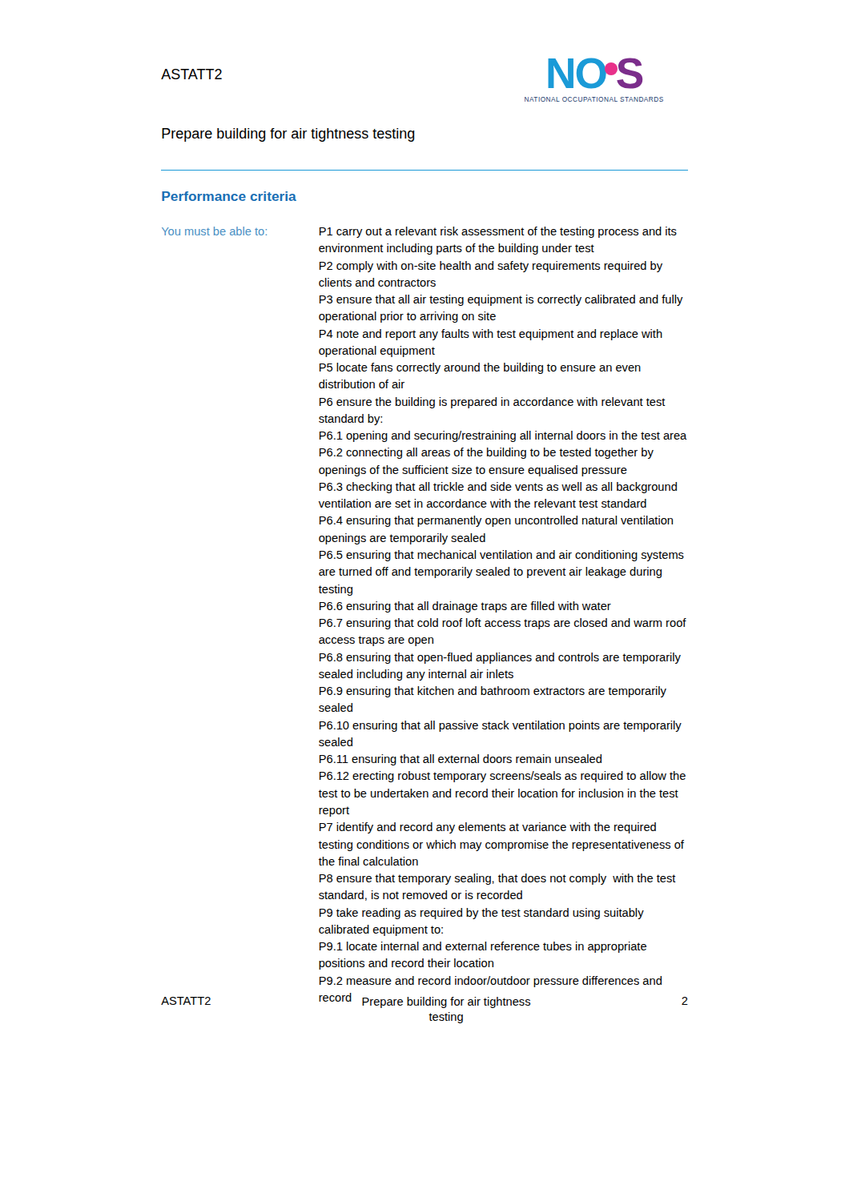ASTATT2
Prepare building for air tightness testing
NO S
NATIONAL OCCUPATIONAL STANDARDS
Performance criteria
You must be able to:
P1 carry out a relevant risk assessment of the testing process and its environment including parts of the building under test
P2 comply with on-site health and safety requirements required by clients and contractors
P3 ensure that all air testing equipment is correctly calibrated and fully operational prior to arriving on site
P4 note and report any faults with test equipment and replace with operational equipment
P5 locate fans correctly around the building to ensure an even distribution of air
P6 ensure the building is prepared in accordance with relevant test standard by:
P6.1 opening and securing/restraining all internal doors in the test area
P6.2 connecting all areas of the building to be tested together by openings of the sufficient size to ensure equalised pressure
P6.3 checking that all trickle and side vents as well as all background ventilation are set in accordance with the relevant test standard
P6.4 ensuring that permanently open uncontrolled natural ventilation openings are temporarily sealed
P6.5 ensuring that mechanical ventilation and air conditioning systems are turned off and temporarily sealed to prevent air leakage during testing
P6.6 ensuring that all drainage traps are filled with water
P6.7 ensuring that cold roof loft access traps are closed and warm roof access traps are open
P6.8 ensuring that open-flued appliances and controls are temporarily sealed including any internal air inlets
P6.9 ensuring that kitchen and bathroom extractors are temporarily sealed
P6.10 ensuring that all passive stack ventilation points are temporarily sealed
P6.11 ensuring that all external doors remain unsealed
P6.12 erecting robust temporary screens/seals as required to allow the test to be undertaken and record their location for inclusion in the test report
P7 identify and record any elements at variance with the required testing conditions or which may compromise the representativeness of the final calculation
P8 ensure that temporary sealing, that does not comply with the test standard, is not removed or is recorded
P9 take reading as required by the test standard using suitably calibrated equipment to:
P9.1 locate internal and external reference tubes in appropriate positions and record their location
P9.2 measure and record indoor/outdoor pressure differences and record
ASTATT2
Prepare building for air tightness
testing
2